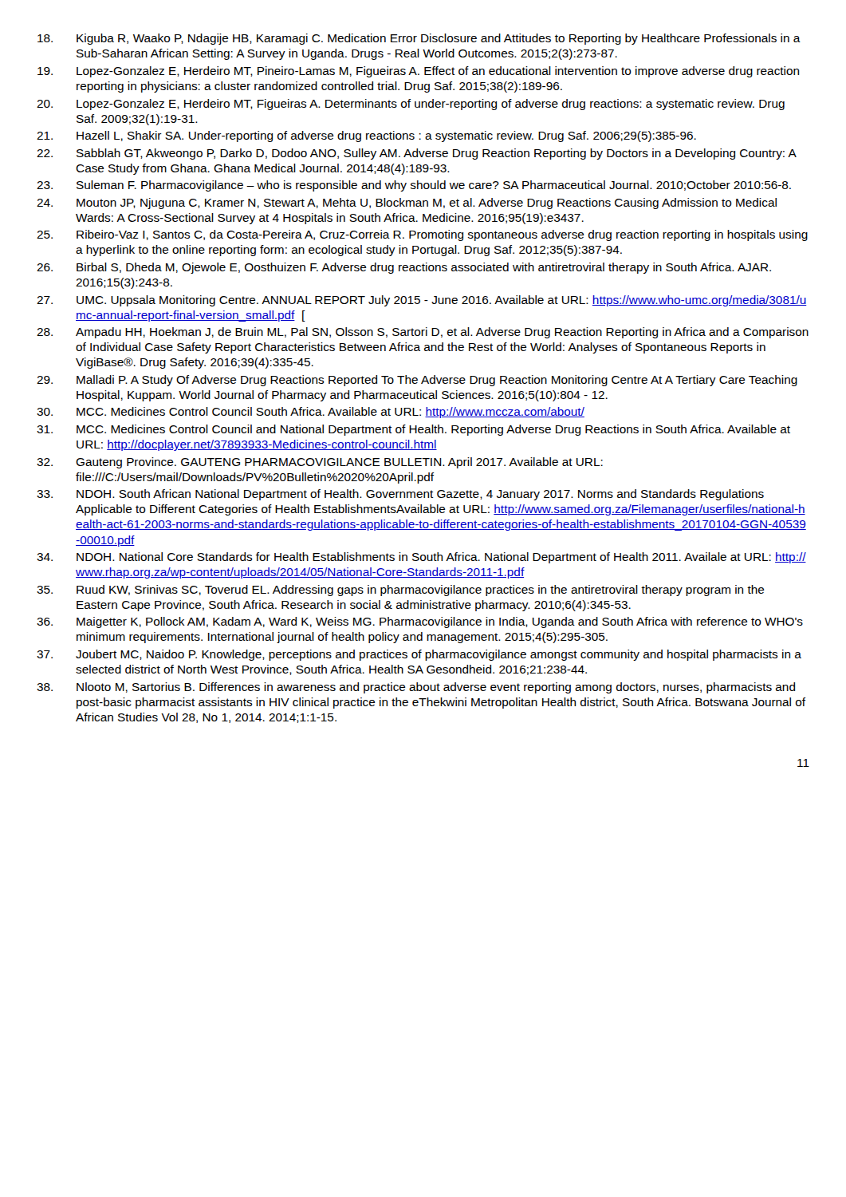18. Kiguba R, Waako P, Ndagije HB, Karamagi C. Medication Error Disclosure and Attitudes to Reporting by Healthcare Professionals in a Sub-Saharan African Setting: A Survey in Uganda. Drugs - Real World Outcomes. 2015;2(3):273-87.
19. Lopez-Gonzalez E, Herdeiro MT, Pineiro-Lamas M, Figueiras A. Effect of an educational intervention to improve adverse drug reaction reporting in physicians: a cluster randomized controlled trial. Drug Saf. 2015;38(2):189-96.
20. Lopez-Gonzalez E, Herdeiro MT, Figueiras A. Determinants of under-reporting of adverse drug reactions: a systematic review. Drug Saf. 2009;32(1):19-31.
21. Hazell L, Shakir SA. Under-reporting of adverse drug reactions : a systematic review. Drug Saf. 2006;29(5):385-96.
22. Sabblah GT, Akweongo P, Darko D, Dodoo ANO, Sulley AM. Adverse Drug Reaction Reporting by Doctors in a Developing Country: A Case Study from Ghana. Ghana Medical Journal. 2014;48(4):189-93.
23. Suleman F. Pharmacovigilance – who is responsible and why should we care? SA Pharmaceutical Journal. 2010;October 2010:56-8.
24. Mouton JP, Njuguna C, Kramer N, Stewart A, Mehta U, Blockman M, et al. Adverse Drug Reactions Causing Admission to Medical Wards: A Cross-Sectional Survey at 4 Hospitals in South Africa. Medicine. 2016;95(19):e3437.
25. Ribeiro-Vaz I, Santos C, da Costa-Pereira A, Cruz-Correia R. Promoting spontaneous adverse drug reaction reporting in hospitals using a hyperlink to the online reporting form: an ecological study in Portugal. Drug Saf. 2012;35(5):387-94.
26. Birbal S, Dheda M, Ojewole E, Oosthuizen F. Adverse drug reactions associated with antiretroviral therapy in South Africa. AJAR. 2016;15(3):243-8.
27. UMC. Uppsala Monitoring Centre. ANNUAL REPORT July 2015 - June 2016. Available at URL: https://www.who-umc.org/media/3081/umc-annual-report-final-version_small.pdf [
28. Ampadu HH, Hoekman J, de Bruin ML, Pal SN, Olsson S, Sartori D, et al. Adverse Drug Reaction Reporting in Africa and a Comparison of Individual Case Safety Report Characteristics Between Africa and the Rest of the World: Analyses of Spontaneous Reports in VigiBase®. Drug Safety. 2016;39(4):335-45.
29. Malladi P. A Study Of Adverse Drug Reactions Reported To The Adverse Drug Reaction Monitoring Centre At A Tertiary Care Teaching Hospital, Kuppam. World Journal of Pharmacy and Pharmaceutical Sciences. 2016;5(10):804 - 12.
30. MCC. Medicines Control Council South Africa. Available at URL: http://www.mccza.com/about/
31. MCC. Medicines Control Council and National Department of Health. Reporting Adverse Drug Reactions in South Africa. Available at URL: http://docplayer.net/37893933-Medicines-control-council.html
32. Gauteng Province. GAUTENG PHARMACOVIGILANCE BULLETIN. April 2017. Available at URL: file:///C:/Users/mail/Downloads/PV%20Bulletin%2020%20April.pdf
33. NDOH. South African National Department of Health. Government Gazette, 4 January 2017. Norms and Standards Regulations Applicable to Different Categories of Health EstablishmentsAvailable at URL: http://www.samed.org.za/Filemanager/userfiles/national-health-act-61-2003-norms-and-standards-regulations-applicable-to-different-categories-of-health-establishments_20170104-GGN-40539-00010.pdf
34. NDOH. National Core Standards for Health Establishments in South Africa. National Department of Health 2011. Availale at URL: http://www.rhap.org.za/wp-content/uploads/2014/05/National-Core-Standards-2011-1.pdf
35. Ruud KW, Srinivas SC, Toverud EL. Addressing gaps in pharmacovigilance practices in the antiretroviral therapy program in the Eastern Cape Province, South Africa. Research in social & administrative pharmacy. 2010;6(4):345-53.
36. Maigetter K, Pollock AM, Kadam A, Ward K, Weiss MG. Pharmacovigilance in India, Uganda and South Africa with reference to WHO's minimum requirements. International journal of health policy and management. 2015;4(5):295-305.
37. Joubert MC, Naidoo P. Knowledge, perceptions and practices of pharmacovigilance amongst community and hospital pharmacists in a selected district of North West Province, South Africa. Health SA Gesondheid. 2016;21:238-44.
38. Nlooto M, Sartorius B. Differences in awareness and practice about adverse event reporting among doctors, nurses, pharmacists and post-basic pharmacist assistants in HIV clinical practice in the eThekwini Metropolitan Health district, South Africa. Botswana Journal of African Studies Vol 28, No 1, 2014. 2014;1:1-15.
11